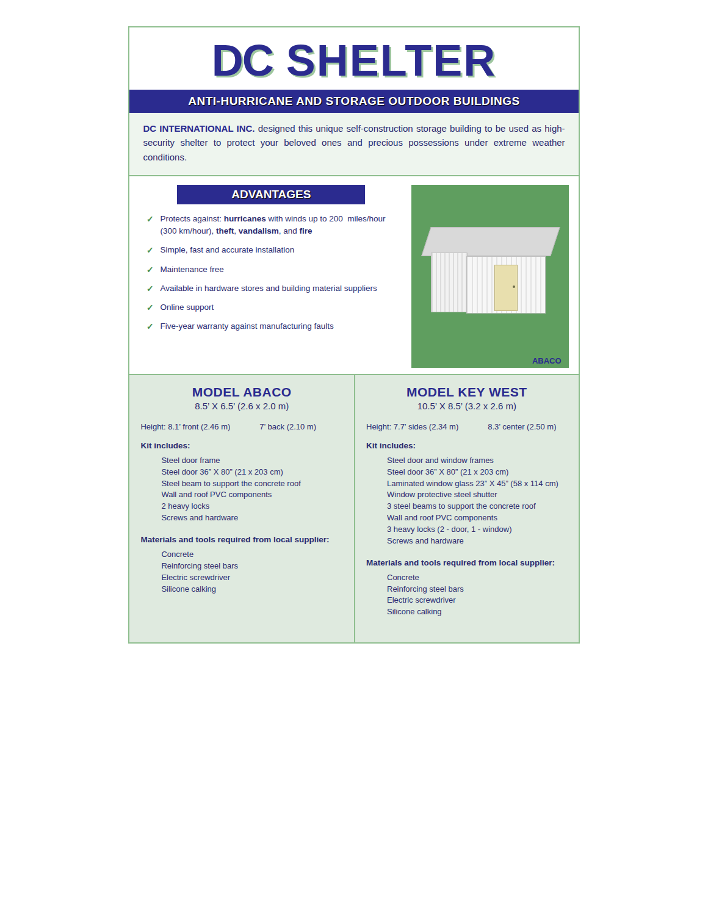DC SHELTER
ANTI-HURRICANE AND STORAGE OUTDOOR BUILDINGS
DC INTERNATIONAL INC. designed this unique self-construction storage building to be used as high-security shelter to protect your beloved ones and precious possessions under extreme weather conditions.
ADVANTAGES
Protects against: hurricanes with winds up to 200 miles/hour (300 km/hour), theft, vandalism, and fire
Simple, fast and accurate installation
Maintenance free
Available in hardware stores and building material suppliers
Online support
Five-year warranty against manufacturing faults
ABACO
MODEL ABACO
8.5’ X 6.5’ (2.6 x 2.0 m)
Height: 8.1’ front (2.46 m) 7’ back (2.10 m)
Kit includes:
Steel door frame
Steel door 36” X 80” (21 x 203 cm)
Steel beam to support the concrete roof
Wall and roof PVC components
2 heavy locks
Screws and hardware
Materials and tools required from local supplier:
Concrete
Reinforcing steel bars
Electric screwdriver
Silicone calking
MODEL KEY WEST
10.5’ X 8.5’ (3.2 x 2.6 m)
Height: 7.7’ sides (2.34 m) 8.3’ center (2.50 m)
Kit includes:
Steel door and window frames
Steel door 36” X 80” (21 x 203 cm)
Laminated window glass 23” X 45” (58 x 114 cm)
Window protective steel shutter
3 steel beams to support the concrete roof
Wall and roof PVC components
3 heavy locks (2 - door, 1 - window)
Screws and hardware
Materials and tools required from local supplier:
Concrete
Reinforcing steel bars
Electric screwdriver
Silicone calking